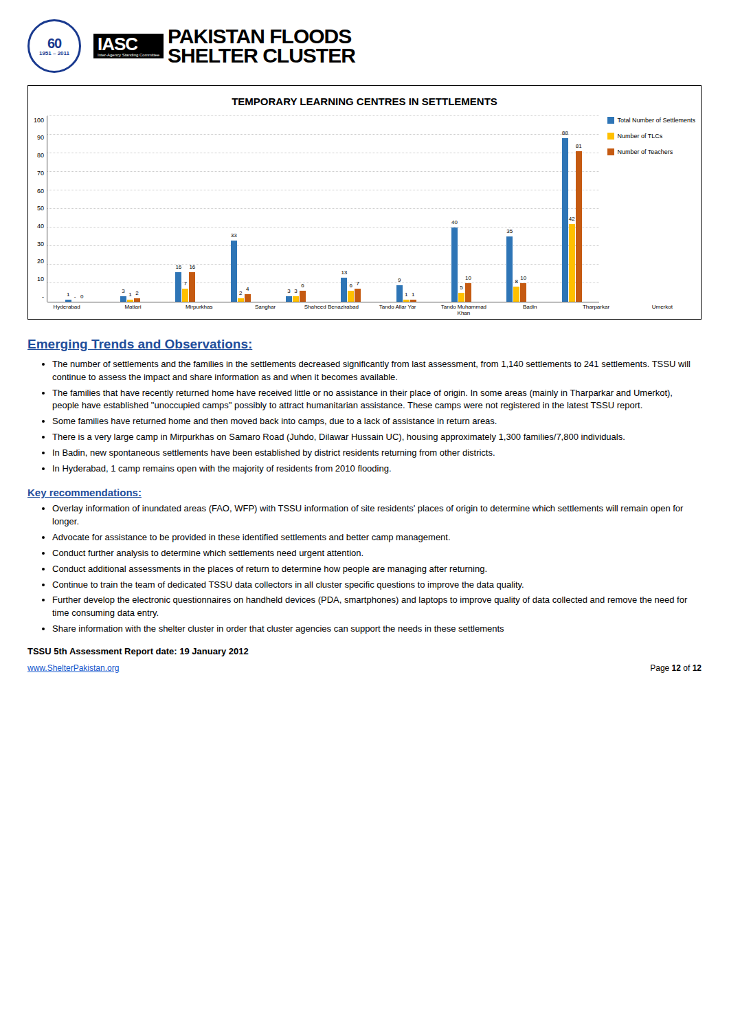60 1951 – 2011
IASC Inter-Agency Standing Committee
PAKISTAN FLOODS SHELTER CLUSTER
TEMPORARY LEARNING CENTRES IN SETTLEMENTS
100
90
80
70
60
50
40
30
20
10
-
1
-
0
3
1
2
16
7
16
33
2
4
3
3
6
13
6
7
9
1
1
40
5
10
35
8
10
88
42
81
Total Number of Settlements
Number of TLCs
Number of Teachers
Hyderabad
Matiari
Mirpurkhas
Sanghar
Shaheed Benazirabad
Tando Allar Yar
Tando Muhammad Khan
Badin
Tharparkar
Umerkot
Emerging Trends and Observations:
The number of settlements and the families in the settlements decreased significantly from last assessment, from 1,140 settlements to 241 settlements. TSSU will continue to assess the impact and share information as and when it becomes available.
The families that have recently returned home have received little or no assistance in their place of origin. In some areas (mainly in Tharparkar and Umerkot), people have established "unoccupied camps" possibly to attract humanitarian assistance. These camps were not registered in the latest TSSU report.
Some families have returned home and then moved back into camps, due to a lack of assistance in return areas.
There is a very large camp in Mirpurkhas on Samaro Road (Juhdo, Dilawar Hussain UC), housing approximately 1,300 families/7,800 individuals.
In Badin, new spontaneous settlements have been established by district residents returning from other districts.
In Hyderabad, 1 camp remains open with the majority of residents from 2010 flooding.
Key recommendations:
Overlay information of inundated areas (FAO, WFP) with TSSU information of site residents' places of origin to determine which settlements will remain open for longer.
Advocate for assistance to be provided in these identified settlements and better camp management.
Conduct further analysis to determine which settlements need urgent attention.
Conduct additional assessments in the places of return to determine how people are managing after returning.
Continue to train the team of dedicated TSSU data collectors in all cluster specific questions to improve the data quality.
Further develop the electronic questionnaires on handheld devices (PDA, smartphones) and laptops to improve quality of data collected and remove the need for time consuming data entry.
Share information with the shelter cluster in order that cluster agencies can support the needs in these settlements
TSSU 5th Assessment Report date: 19 January 2012
www.ShelterPakistan.org Page 12 of 12